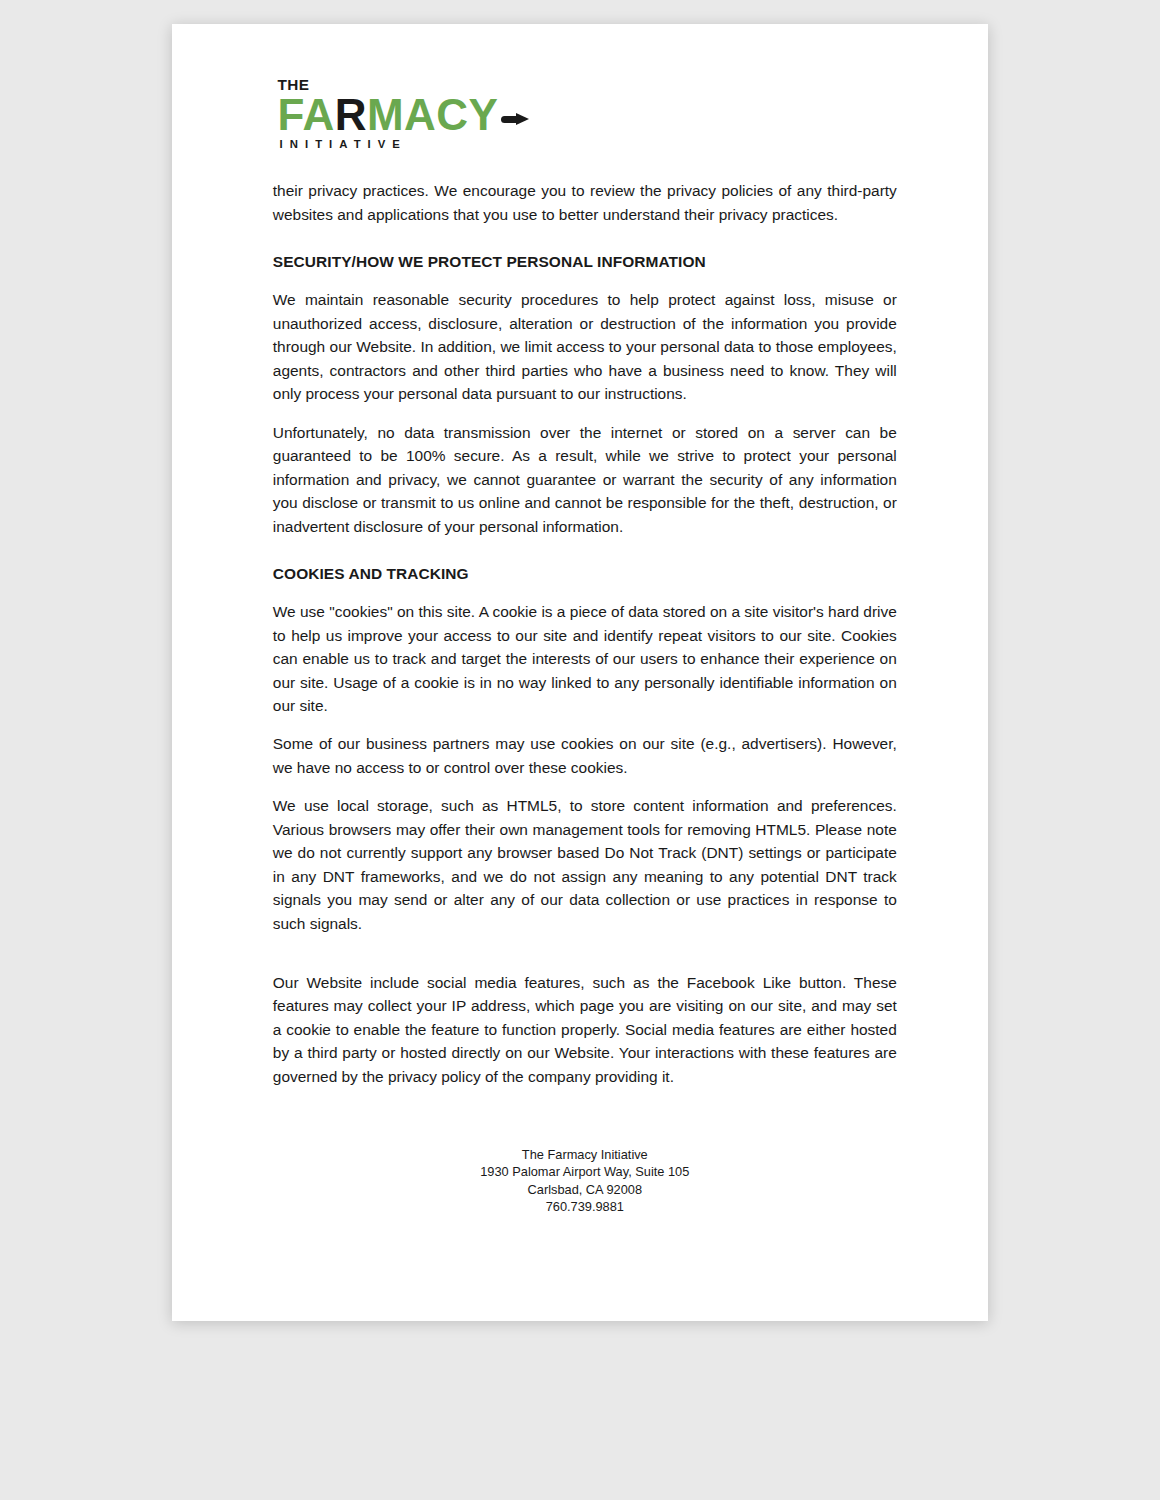THE FARMACY INITIATIVE
their privacy practices. We encourage you to review the privacy policies of any third-party websites and applications that you use to better understand their privacy practices.
SECURITY/HOW WE PROTECT PERSONAL INFORMATION
We maintain reasonable security procedures to help protect against loss, misuse or unauthorized access, disclosure, alteration or destruction of the information you provide through our Website. In addition, we limit access to your personal data to those employees, agents, contractors and other third parties who have a business need to know. They will only process your personal data pursuant to our instructions.
Unfortunately, no data transmission over the internet or stored on a server can be guaranteed to be 100% secure. As a result, while we strive to protect your personal information and privacy, we cannot guarantee or warrant the security of any information you disclose or transmit to us online and cannot be responsible for the theft, destruction, or inadvertent disclosure of your personal information.
COOKIES AND TRACKING
We use "cookies" on this site. A cookie is a piece of data stored on a site visitor's hard drive to help us improve your access to our site and identify repeat visitors to our site. Cookies can enable us to track and target the interests of our users to enhance their experience on our site. Usage of a cookie is in no way linked to any personally identifiable information on our site.
Some of our business partners may use cookies on our site (e.g., advertisers). However, we have no access to or control over these cookies.
We use local storage, such as HTML5, to store content information and preferences. Various browsers may offer their own management tools for removing HTML5. Please note we do not currently support any browser based Do Not Track (DNT) settings or participate in any DNT frameworks, and we do not assign any meaning to any potential DNT track signals you may send or alter any of our data collection or use practices in response to such signals.
Our Website include social media features, such as the Facebook Like button. These features may collect your IP address, which page you are visiting on our site, and may set a cookie to enable the feature to function properly. Social media features are either hosted by a third party or hosted directly on our Website. Your interactions with these features are governed by the privacy policy of the company providing it.
The Farmacy Initiative
1930 Palomar Airport Way, Suite 105
Carlsbad, CA 92008
760.739.9881